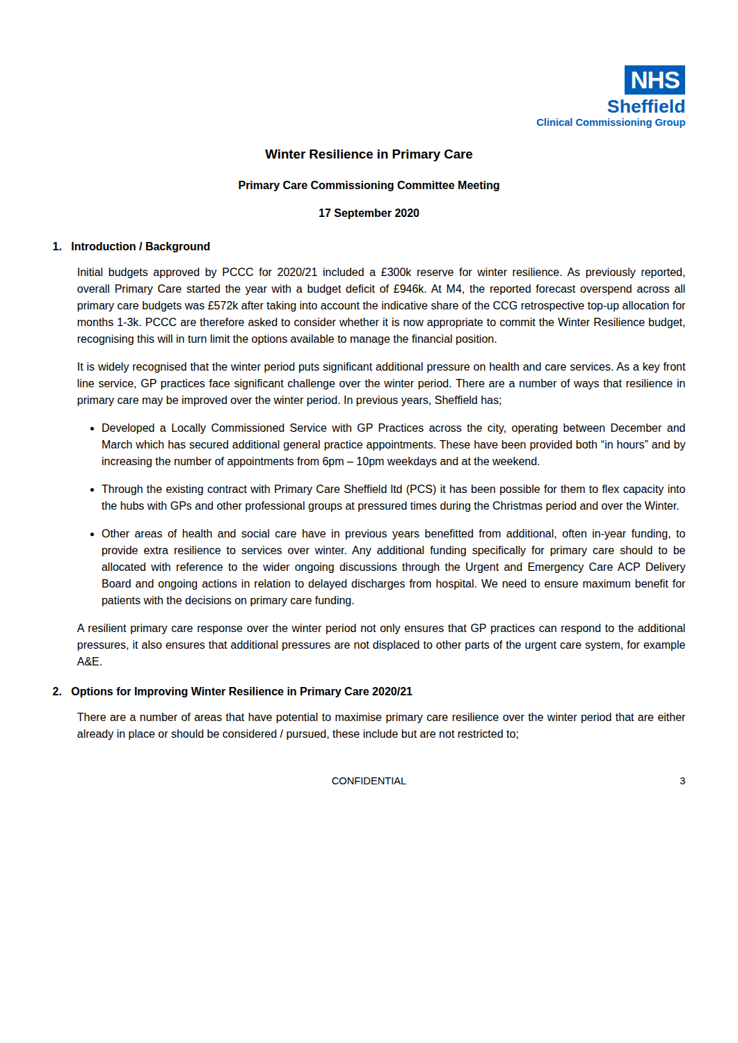NHS Sheffield Clinical Commissioning Group
Winter Resilience in Primary Care
Primary Care Commissioning Committee Meeting
17 September 2020
1. Introduction / Background
Initial budgets approved by PCCC for 2020/21 included a £300k reserve for winter resilience. As previously reported, overall Primary Care started the year with a budget deficit of £946k. At M4, the reported forecast overspend across all primary care budgets was £572k after taking into account the indicative share of the CCG retrospective top-up allocation for months 1-3k. PCCC are therefore asked to consider whether it is now appropriate to commit the Winter Resilience budget, recognising this will in turn limit the options available to manage the financial position.
It is widely recognised that the winter period puts significant additional pressure on health and care services. As a key front line service, GP practices face significant challenge over the winter period. There are a number of ways that resilience in primary care may be improved over the winter period. In previous years, Sheffield has;
Developed a Locally Commissioned Service with GP Practices across the city, operating between December and March which has secured additional general practice appointments. These have been provided both “in hours” and by increasing the number of appointments from 6pm – 10pm weekdays and at the weekend.
Through the existing contract with Primary Care Sheffield ltd (PCS) it has been possible for them to flex capacity into the hubs with GPs and other professional groups at pressured times during the Christmas period and over the Winter.
Other areas of health and social care have in previous years benefitted from additional, often in-year funding, to provide extra resilience to services over winter. Any additional funding specifically for primary care should to be allocated with reference to the wider ongoing discussions through the Urgent and Emergency Care ACP Delivery Board and ongoing actions in relation to delayed discharges from hospital. We need to ensure maximum benefit for patients with the decisions on primary care funding.
A resilient primary care response over the winter period not only ensures that GP practices can respond to the additional pressures, it also ensures that additional pressures are not displaced to other parts of the urgent care system, for example A&E.
2. Options for Improving Winter Resilience in Primary Care 2020/21
There are a number of areas that have potential to maximise primary care resilience over the winter period that are either already in place or should be considered / pursued, these include but are not restricted to;
CONFIDENTIAL 3